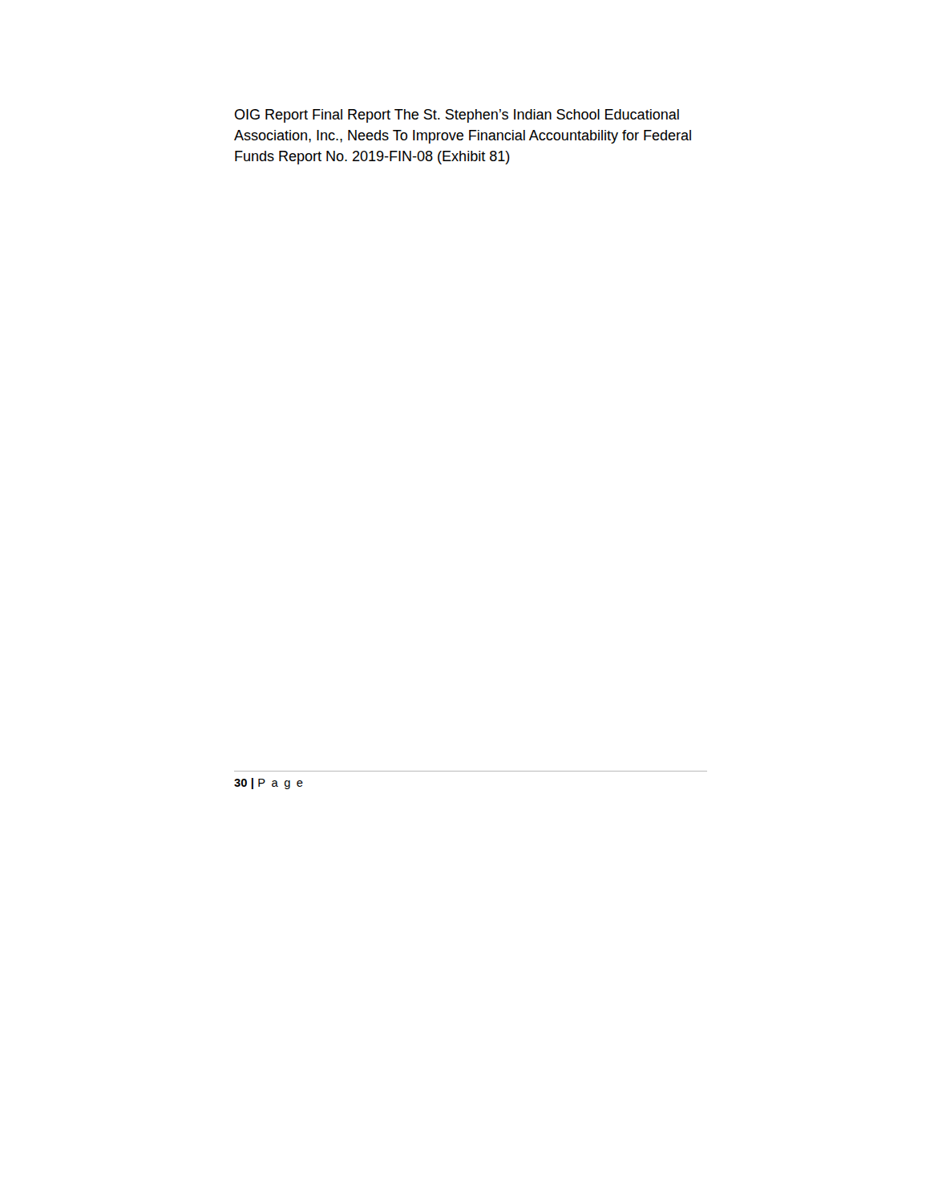OIG Report Final Report The St. Stephen’s Indian School Educational Association, Inc., Needs To Improve Financial Accountability for Federal Funds Report No. 2019-FIN-08 (Exhibit 81)
30 | P a g e